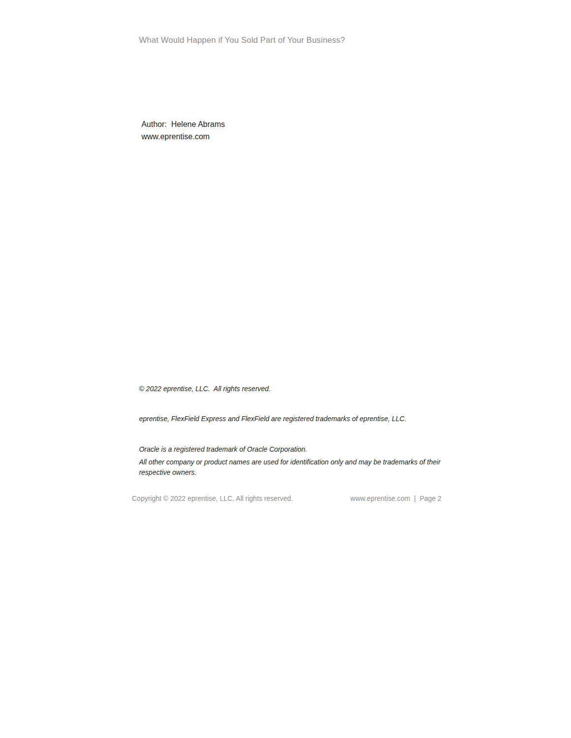What Would Happen if You Sold Part of Your Business?
Author: Helene Abrams
www.eprentise.com
© 2022 eprentise, LLC. All rights reserved.
eprentise, FlexField Express and FlexField are registered trademarks of eprentise, LLC.
Oracle is a registered trademark of Oracle Corporation.
All other company or product names are used for identification only and may be trademarks of their respective owners.
Copyright © 2022 eprentise, LLC. All rights reserved.
www.eprentise.com | Page 2